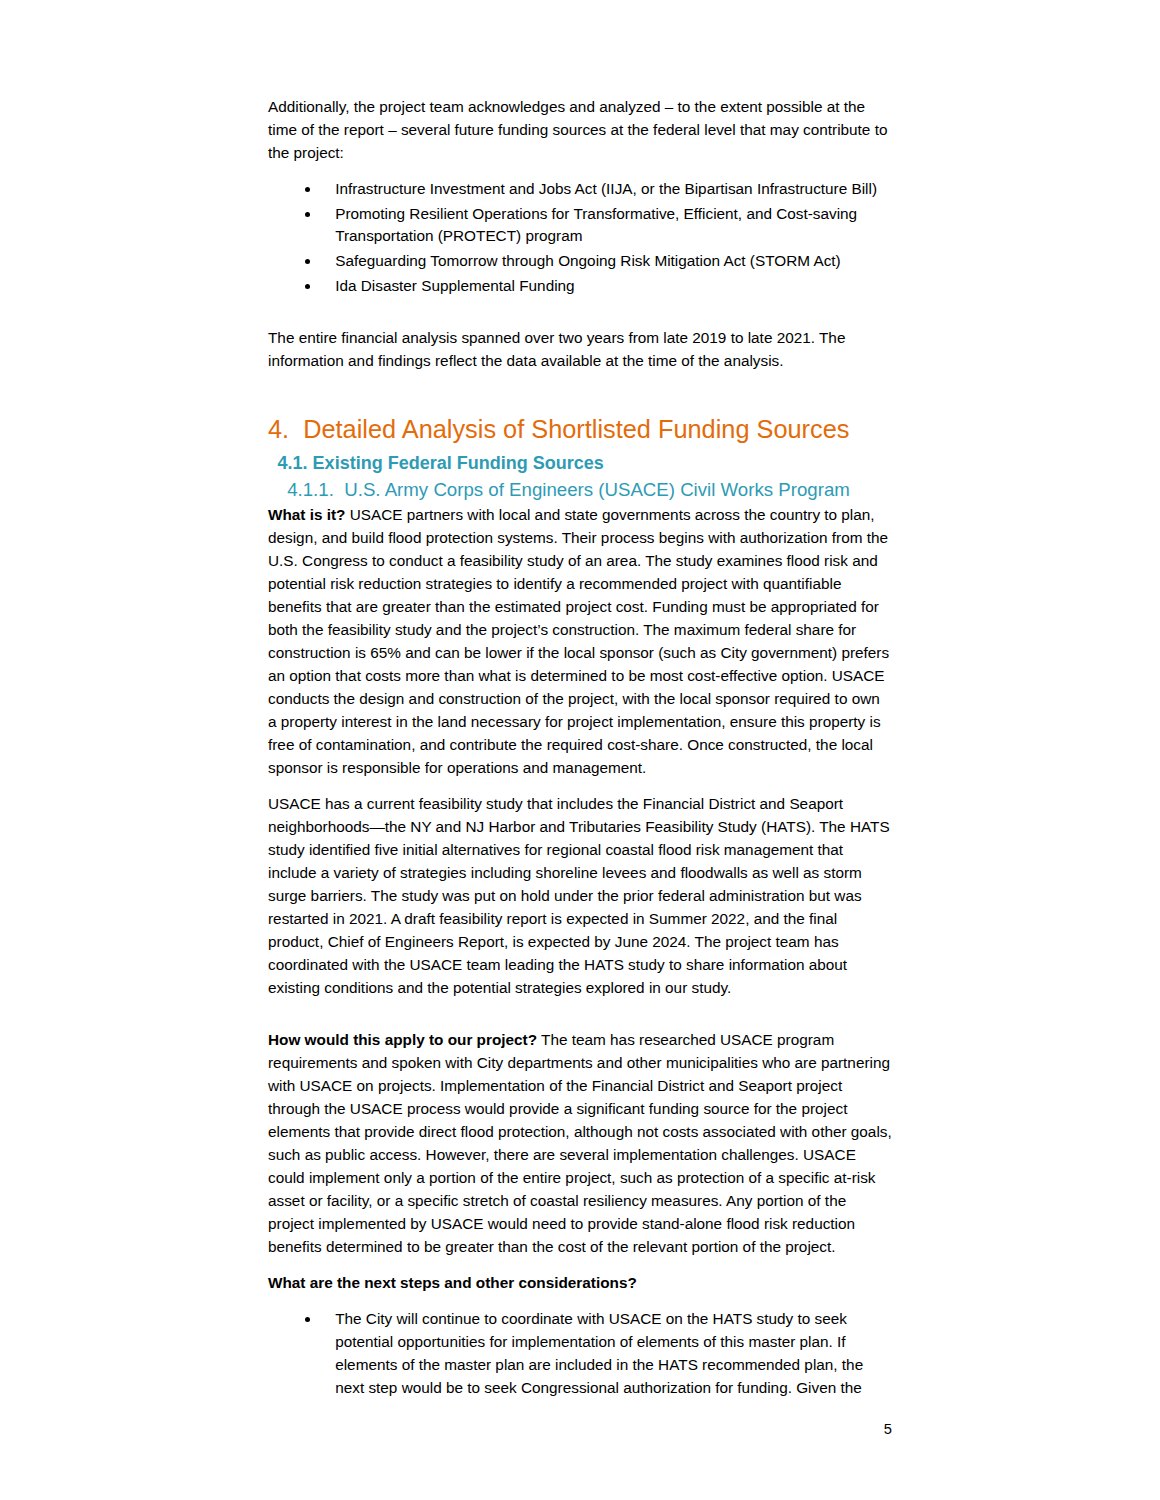Additionally, the project team acknowledges and analyzed – to the extent possible at the time of the report – several future funding sources at the federal level that may contribute to the project:
Infrastructure Investment and Jobs Act (IIJA, or the Bipartisan Infrastructure Bill)
Promoting Resilient Operations for Transformative, Efficient, and Cost-saving Transportation (PROTECT) program
Safeguarding Tomorrow through Ongoing Risk Mitigation Act (STORM Act)
Ida Disaster Supplemental Funding
The entire financial analysis spanned over two years from late 2019 to late 2021. The information and findings reflect the data available at the time of the analysis.
4. Detailed Analysis of Shortlisted Funding Sources
4.1. Existing Federal Funding Sources
4.1.1. U.S. Army Corps of Engineers (USACE) Civil Works Program
What is it? USACE partners with local and state governments across the country to plan, design, and build flood protection systems. Their process begins with authorization from the U.S. Congress to conduct a feasibility study of an area. The study examines flood risk and potential risk reduction strategies to identify a recommended project with quantifiable benefits that are greater than the estimated project cost. Funding must be appropriated for both the feasibility study and the project’s construction. The maximum federal share for construction is 65% and can be lower if the local sponsor (such as City government) prefers an option that costs more than what is determined to be most cost-effective option. USACE conducts the design and construction of the project, with the local sponsor required to own a property interest in the land necessary for project implementation, ensure this property is free of contamination, and contribute the required cost-share. Once constructed, the local sponsor is responsible for operations and management.
USACE has a current feasibility study that includes the Financial District and Seaport neighborhoods—the NY and NJ Harbor and Tributaries Feasibility Study (HATS). The HATS study identified five initial alternatives for regional coastal flood risk management that include a variety of strategies including shoreline levees and floodwalls as well as storm surge barriers. The study was put on hold under the prior federal administration but was restarted in 2021. A draft feasibility report is expected in Summer 2022, and the final product, Chief of Engineers Report, is expected by June 2024. The project team has coordinated with the USACE team leading the HATS study to share information about existing conditions and the potential strategies explored in our study.
How would this apply to our project? The team has researched USACE program requirements and spoken with City departments and other municipalities who are partnering with USACE on projects. Implementation of the Financial District and Seaport project through the USACE process would provide a significant funding source for the project elements that provide direct flood protection, although not costs associated with other goals, such as public access. However, there are several implementation challenges. USACE could implement only a portion of the entire project, such as protection of a specific at-risk asset or facility, or a specific stretch of coastal resiliency measures. Any portion of the project implemented by USACE would need to provide stand-alone flood risk reduction benefits determined to be greater than the cost of the relevant portion of the project.
What are the next steps and other considerations?
The City will continue to coordinate with USACE on the HATS study to seek potential opportunities for implementation of elements of this master plan. If elements of the master plan are included in the HATS recommended plan, the next step would be to seek Congressional authorization for funding. Given the
5